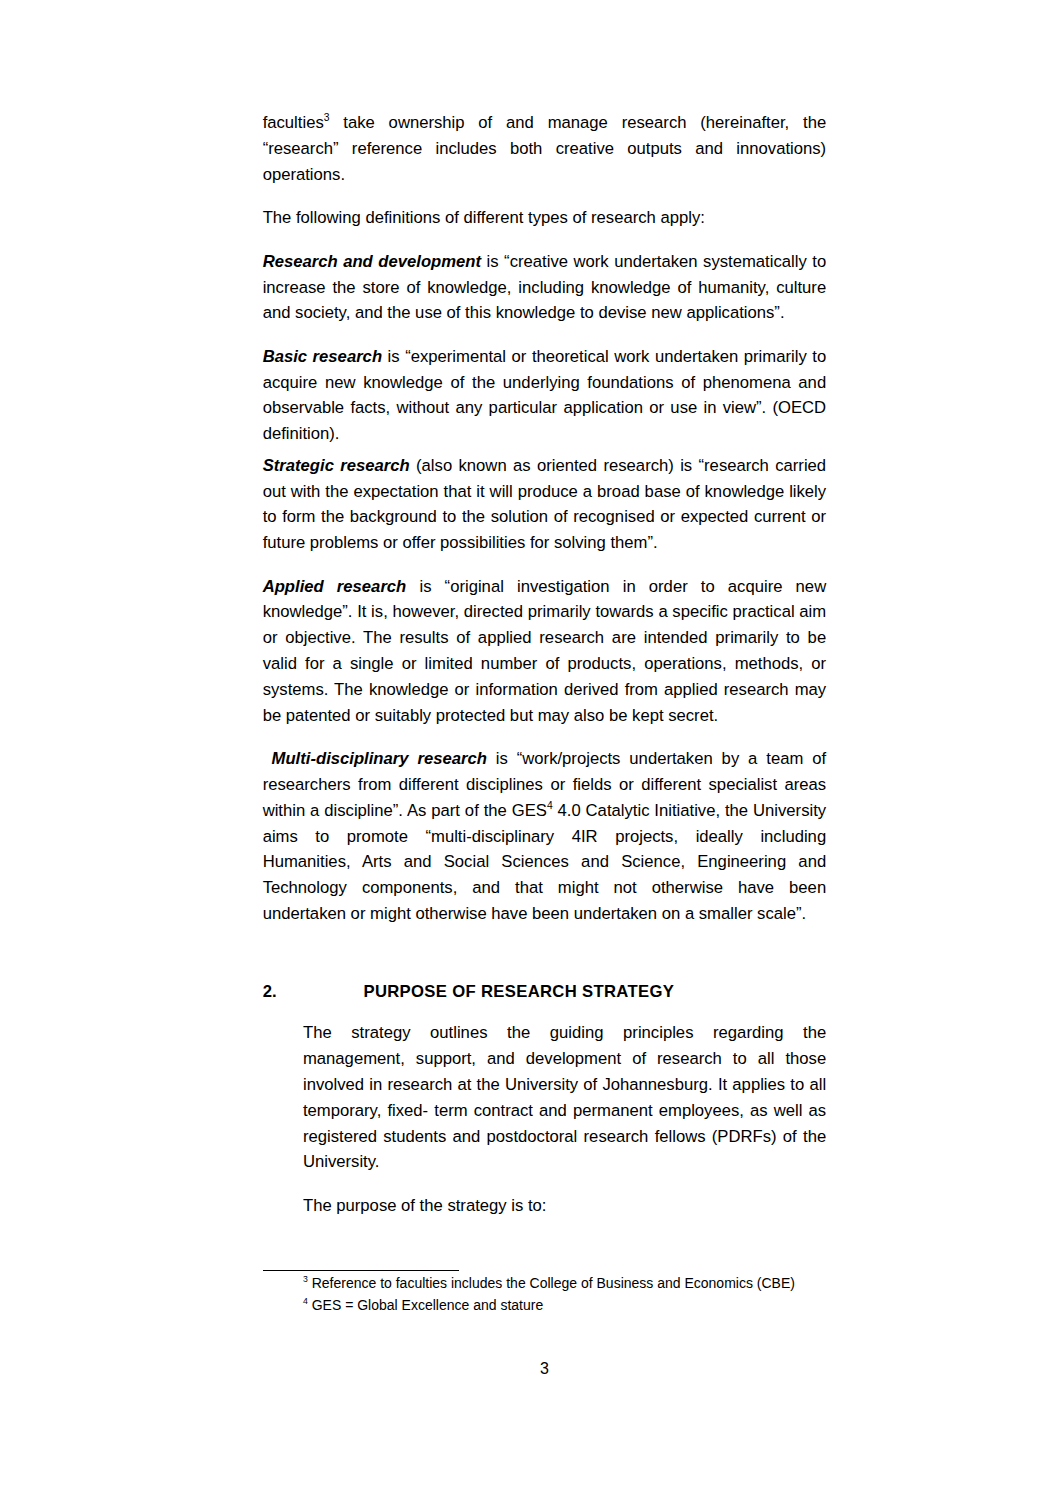faculties3 take ownership of and manage research (hereinafter, the “research” reference includes both creative outputs and innovations) operations.
The following definitions of different types of research apply:
Research and development is “creative work undertaken systematically to increase the store of knowledge, including knowledge of humanity, culture and society, and the use of this knowledge to devise new applications”.
Basic research is “experimental or theoretical work undertaken primarily to acquire new knowledge of the underlying foundations of phenomena and observable facts, without any particular application or use in view”. (OECD definition).
Strategic research (also known as oriented research) is “research carried out with the expectation that it will produce a broad base of knowledge likely to form the background to the solution of recognised or expected current or future problems or offer possibilities for solving them”.
Applied research is “original investigation in order to acquire new knowledge”. It is, however, directed primarily towards a specific practical aim or objective. The results of applied research are intended primarily to be valid for a single or limited number of products, operations, methods, or systems. The knowledge or information derived from applied research may be patented or suitably protected but may also be kept secret.
Multi-disciplinary research is “work/projects undertaken by a team of researchers from different disciplines or fields or different specialist areas within a discipline”. As part of the GES4 4.0 Catalytic Initiative, the University aims to promote “multi-disciplinary 4IR projects, ideally including Humanities, Arts and Social Sciences and Science, Engineering and Technology components, and that might not otherwise have been undertaken or might otherwise have been undertaken on a smaller scale”.
2. PURPOSE OF RESEARCH STRATEGY
The strategy outlines the guiding principles regarding the management, support, and development of research to all those involved in research at the University of Johannesburg. It applies to all temporary, fixed- term contract and permanent employees, as well as registered students and postdoctoral research fellows (PDRFs) of the University.
The purpose of the strategy is to:
3 Reference to faculties includes the College of Business and Economics (CBE)
4 GES = Global Excellence and stature
3